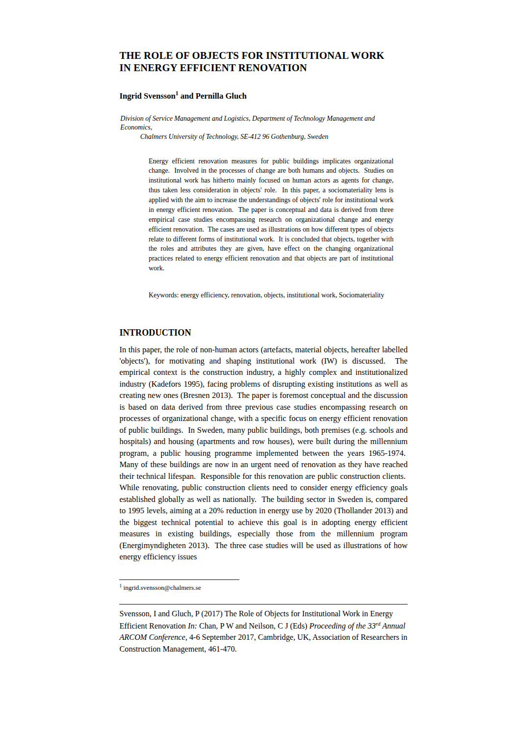THE ROLE OF OBJECTS FOR INSTITUTIONAL WORK
IN ENERGY EFFICIENT RENOVATION
Ingrid Svensson1 and Pernilla Gluch
Division of Service Management and Logistics, Department of Technology Management and Economics, Chalmers University of Technology, SE-412 96 Gothenburg, Sweden
Energy efficient renovation measures for public buildings implicates organizational change. Involved in the processes of change are both humans and objects. Studies on institutional work has hitherto mainly focused on human actors as agents for change, thus taken less consideration in objects' role. In this paper, a sociomateriality lens is applied with the aim to increase the understandings of objects' role for institutional work in energy efficient renovation. The paper is conceptual and data is derived from three empirical case studies encompassing research on organizational change and energy efficient renovation. The cases are used as illustrations on how different types of objects relate to different forms of institutional work. It is concluded that objects, together with the roles and attributes they are given, have effect on the changing organizational practices related to energy efficient renovation and that objects are part of institutional work.
Keywords: energy efficiency, renovation, objects, institutional work, Sociomateriality
INTRODUCTION
In this paper, the role of non-human actors (artefacts, material objects, hereafter labelled 'objects'), for motivating and shaping institutional work (IW) is discussed. The empirical context is the construction industry, a highly complex and institutionalized industry (Kadefors 1995), facing problems of disrupting existing institutions as well as creating new ones (Bresnen 2013). The paper is foremost conceptual and the discussion is based on data derived from three previous case studies encompassing research on processes of organizational change, with a specific focus on energy efficient renovation of public buildings. In Sweden, many public buildings, both premises (e.g. schools and hospitals) and housing (apartments and row houses), were built during the millennium program, a public housing programme implemented between the years 1965-1974. Many of these buildings are now in an urgent need of renovation as they have reached their technical lifespan. Responsible for this renovation are public construction clients. While renovating, public construction clients need to consider energy efficiency goals established globally as well as nationally. The building sector in Sweden is, compared to 1995 levels, aiming at a 20% reduction in energy use by 2020 (Thollander 2013) and the biggest technical potential to achieve this goal is in adopting energy efficient measures in existing buildings, especially those from the millennium program (Energimyndigheten 2013). The three case studies will be used as illustrations of how energy efficiency issues
1 ingrid.svensson@chalmers.se
Svensson, I and Gluch, P (2017) The Role of Objects for Institutional Work in Energy Efficient Renovation In: Chan, P W and Neilson, C J (Eds) Proceeding of the 33rd Annual ARCOM Conference, 4-6 September 2017, Cambridge, UK, Association of Researchers in Construction Management, 461-470.